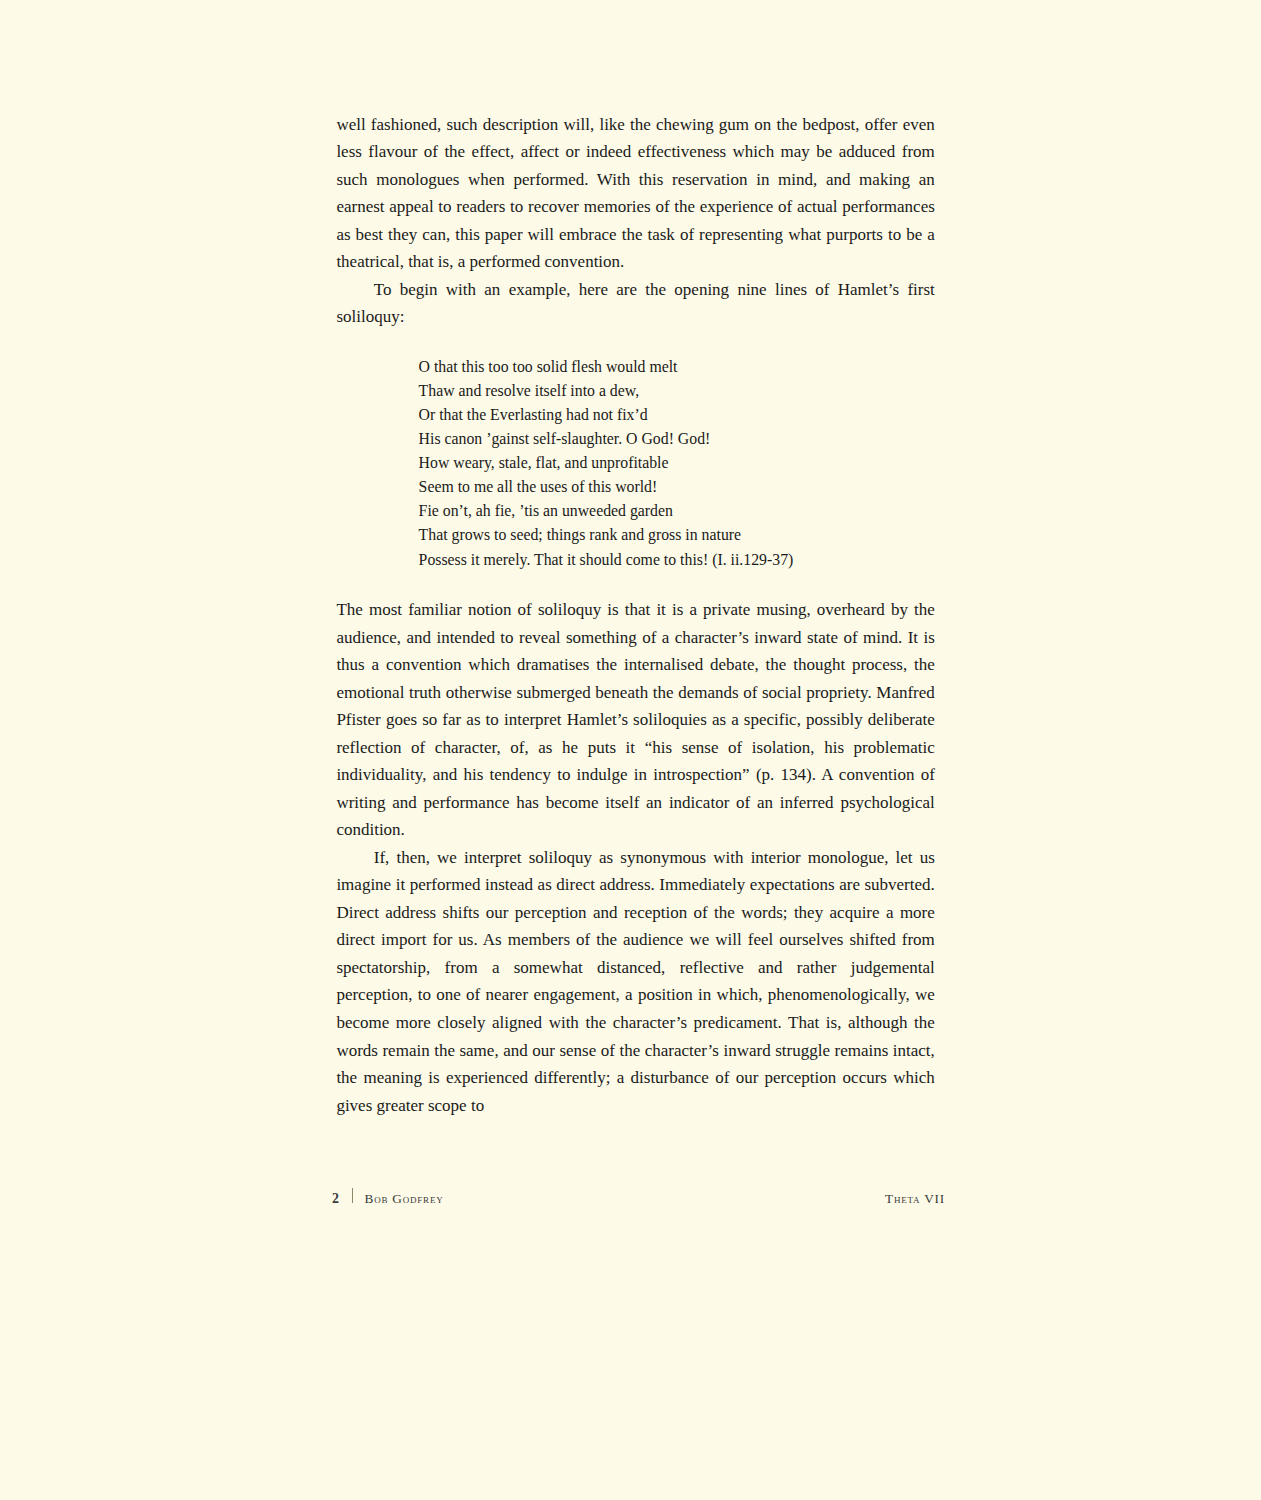well fashioned, such description will, like the chewing gum on the bedpost, offer even less flavour of the effect, affect or indeed effectiveness which may be adduced from such monologues when performed. With this reservation in mind, and making an earnest appeal to readers to recover memories of the experience of actual performances as best they can, this paper will embrace the task of representing what purports to be a theatrical, that is, a performed convention.
To begin with an example, here are the opening nine lines of Hamlet’s first soliloquy:
O that this too too solid flesh would melt Thaw and resolve itself into a dew, Or that the Everlasting had not fix’d His canon ’gainst self-slaughter. O God! God! How weary, stale, flat, and unprofitable Seem to me all the uses of this world! Fie on’t, ah fie, ’tis an unweeded garden That grows to seed; things rank and gross in nature Possess it merely. That it should come to this! (I. ii.129-37)
The most familiar notion of soliloquy is that it is a private musing, overheard by the audience, and intended to reveal something of a character’s inward state of mind. It is thus a convention which dramatises the internalised debate, the thought process, the emotional truth otherwise submerged beneath the demands of social propriety. Manfred Pfister goes so far as to interpret Hamlet’s soliloquies as a specific, possibly deliberate reflection of character, of, as he puts it “his sense of isolation, his problematic individuality, and his tendency to indulge in introspection” (p. 134). A convention of writing and performance has become itself an indicator of an inferred psychological condition.
If, then, we interpret soliloquy as synonymous with interior monologue, let us imagine it performed instead as direct address. Immediately expectations are subverted. Direct address shifts our perception and reception of the words; they acquire a more direct import for us. As members of the audience we will feel ourselves shifted from spectatorship, from a somewhat distanced, reflective and rather judgemental perception, to one of nearer engagement, a position in which, phenomenologically, we become more closely aligned with the character’s predicament. That is, although the words remain the same, and our sense of the character’s inward struggle remains intact, the meaning is experienced differently; a disturbance of our perception occurs which gives greater scope to
2 Bob Godfrey Theta VII